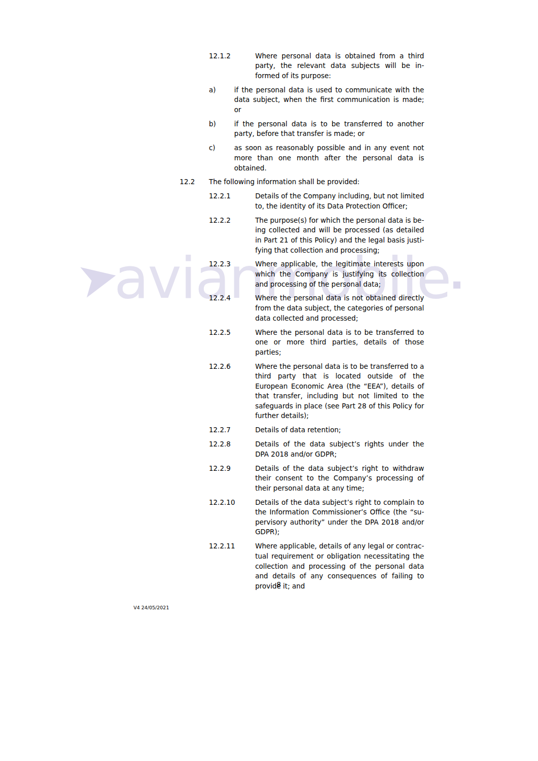➤avianmobile
12.1.2 Where personal data is obtained from a third party, the relevant data subjects will be informed of its purpose:
a) if the personal data is used to communicate with the data subject, when the first communication is made; or
b) if the personal data is to be transferred to another party, before that transfer is made; or
c) as soon as reasonably possible and in any event not more than one month after the personal data is obtained.
12.2 The following information shall be provided:
12.2.1 Details of the Company including, but not limited to, the identity of its Data Protection Officer;
12.2.2 The purpose(s) for which the personal data is being collected and will be processed (as detailed in Part 21 of this Policy) and the legal basis justifying that collection and processing;
12.2.3 Where applicable, the legitimate interests upon which the Company is justifying its collection and processing of the personal data;
12.2.4 Where the personal data is not obtained directly from the data subject, the categories of personal data collected and processed;
12.2.5 Where the personal data is to be transferred to one or more third parties, details of those parties;
12.2.6 Where the personal data is to be transferred to a third party that is located outside of the European Economic Area (the “EEA”), details of that transfer, including but not limited to the safeguards in place (see Part 28 of this Policy for further details);
12.2.7 Details of data retention;
12.2.8 Details of the data subject’s rights under the DPA 2018 and/or GDPR;
12.2.9 Details of the data subject’s right to withdraw their consent to the Company’s processing of their personal data at any time;
12.2.10 Details of the data subject’s right to complain to the Information Commissioner’s Office (the “supervisory authority” under the DPA 2018 and/or GDPR);
12.2.11 Where applicable, details of any legal or contractual requirement or obligation necessitating the collection and processing of the personal data and details of any consequences of failing to provide it; and
8
V4 24/05/2021